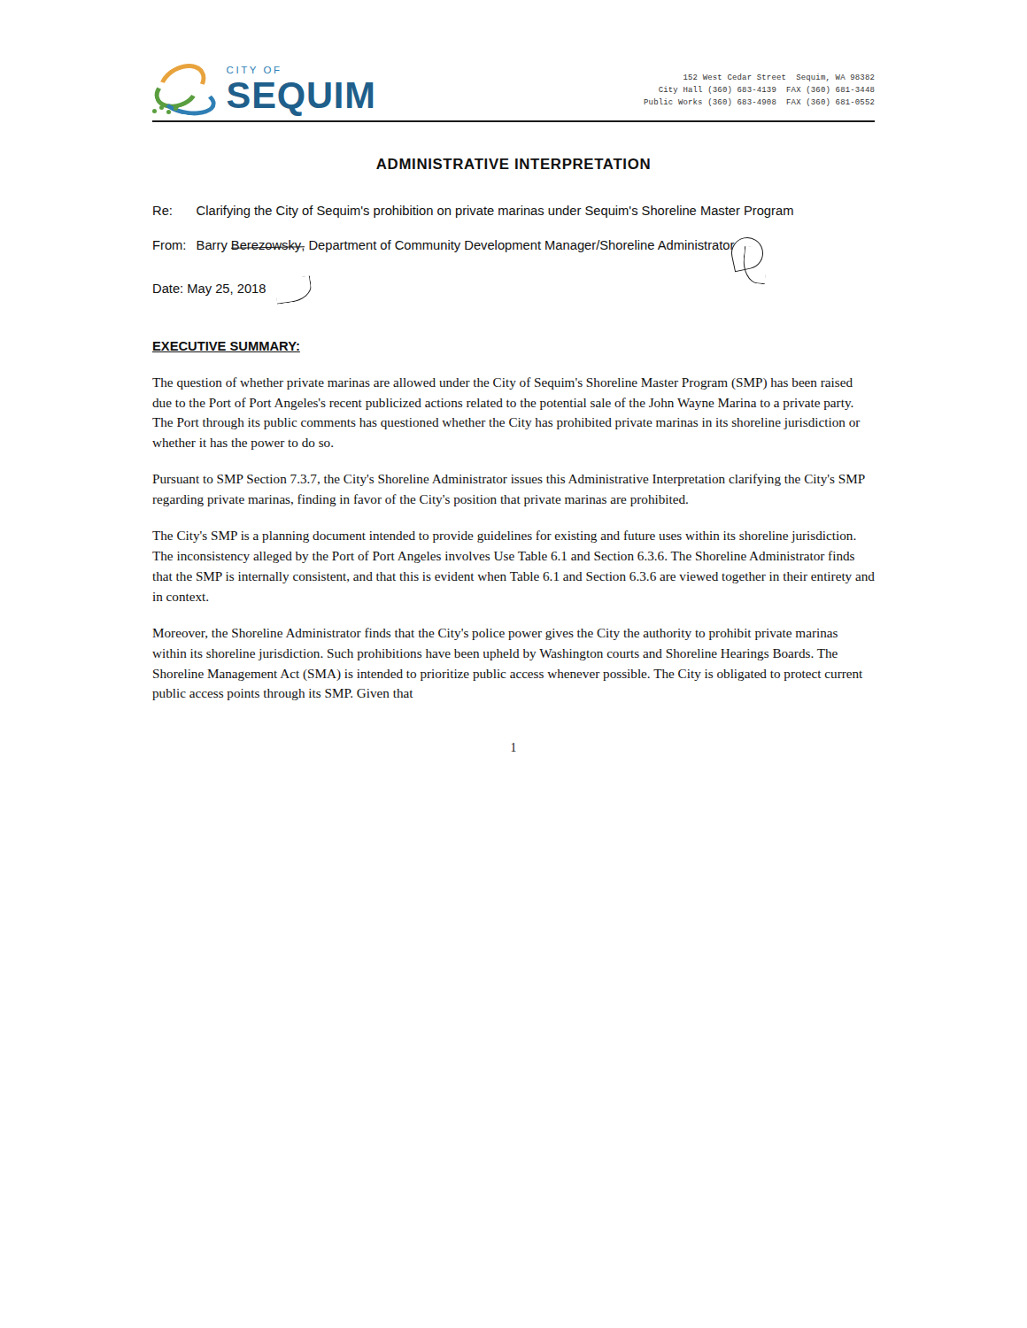CITY OF SEQUIM
152 West Cedar Street Sequim, WA 98382
City Hall (360) 683-4139 FAX (360) 681-3448
Public Works (360) 683-4908 FAX (360) 681-0552
ADMINISTRATIVE INTERPRETATION
Re: Clarifying the City of Sequim's prohibition on private marinas under Sequim's Shoreline Master Program
From: Barry Berezowsky, Department of Community Development Manager/Shoreline Administrator
Date: May 25, 2018
EXECUTIVE SUMMARY:
The question of whether private marinas are allowed under the City of Sequim's Shoreline Master Program (SMP) has been raised due to the Port of Port Angeles's recent publicized actions related to the potential sale of the John Wayne Marina to a private party. The Port through its public comments has questioned whether the City has prohibited private marinas in its shoreline jurisdiction or whether it has the power to do so.
Pursuant to SMP Section 7.3.7, the City's Shoreline Administrator issues this Administrative Interpretation clarifying the City's SMP regarding private marinas, finding in favor of the City's position that private marinas are prohibited.
The City's SMP is a planning document intended to provide guidelines for existing and future uses within its shoreline jurisdiction. The inconsistency alleged by the Port of Port Angeles involves Use Table 6.1 and Section 6.3.6. The Shoreline Administrator finds that the SMP is internally consistent, and that this is evident when Table 6.1 and Section 6.3.6 are viewed together in their entirety and in context.
Moreover, the Shoreline Administrator finds that the City's police power gives the City the authority to prohibit private marinas within its shoreline jurisdiction. Such prohibitions have been upheld by Washington courts and Shoreline Hearings Boards. The Shoreline Management Act (SMA) is intended to prioritize public access whenever possible. The City is obligated to protect current public access points through its SMP. Given that
1